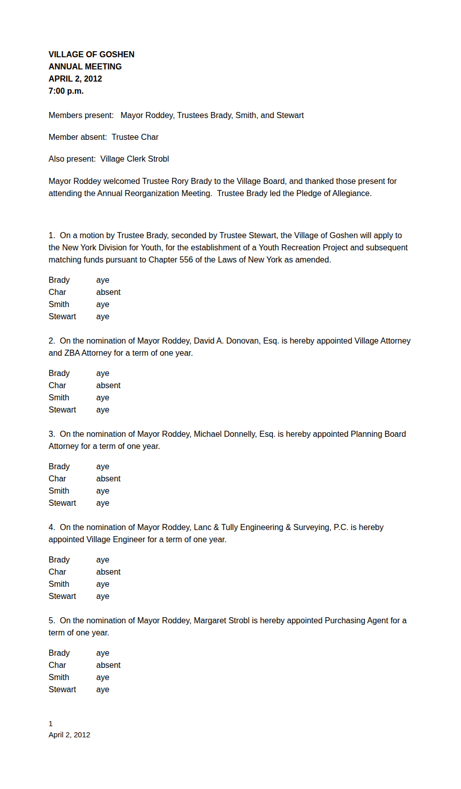VILLAGE OF GOSHEN
ANNUAL MEETING
APRIL 2, 2012
7:00 p.m.
Members present: Mayor Roddey, Trustees Brady, Smith, and Stewart
Member absent: Trustee Char
Also present: Village Clerk Strobl
Mayor Roddey welcomed Trustee Rory Brady to the Village Board, and thanked those present for attending the Annual Reorganization Meeting. Trustee Brady led the Pledge of Allegiance.
1. On a motion by Trustee Brady, seconded by Trustee Stewart, the Village of Goshen will apply to the New York Division for Youth, for the establishment of a Youth Recreation Project and subsequent matching funds pursuant to Chapter 556 of the Laws of New York as amended.
| Brady | aye |
| Char | absent |
| Smith | aye |
| Stewart | aye |
2. On the nomination of Mayor Roddey, David A. Donovan, Esq. is hereby appointed Village Attorney and ZBA Attorney for a term of one year.
| Brady | aye |
| Char | absent |
| Smith | aye |
| Stewart | aye |
3. On the nomination of Mayor Roddey, Michael Donnelly, Esq. is hereby appointed Planning Board Attorney for a term of one year.
| Brady | aye |
| Char | absent |
| Smith | aye |
| Stewart | aye |
4. On the nomination of Mayor Roddey, Lanc & Tully Engineering & Surveying, P.C. is hereby appointed Village Engineer for a term of one year.
| Brady | aye |
| Char | absent |
| Smith | aye |
| Stewart | aye |
5. On the nomination of Mayor Roddey, Margaret Strobl is hereby appointed Purchasing Agent for a term of one year.
| Brady | aye |
| Char | absent |
| Smith | aye |
| Stewart | aye |
1
April 2, 2012